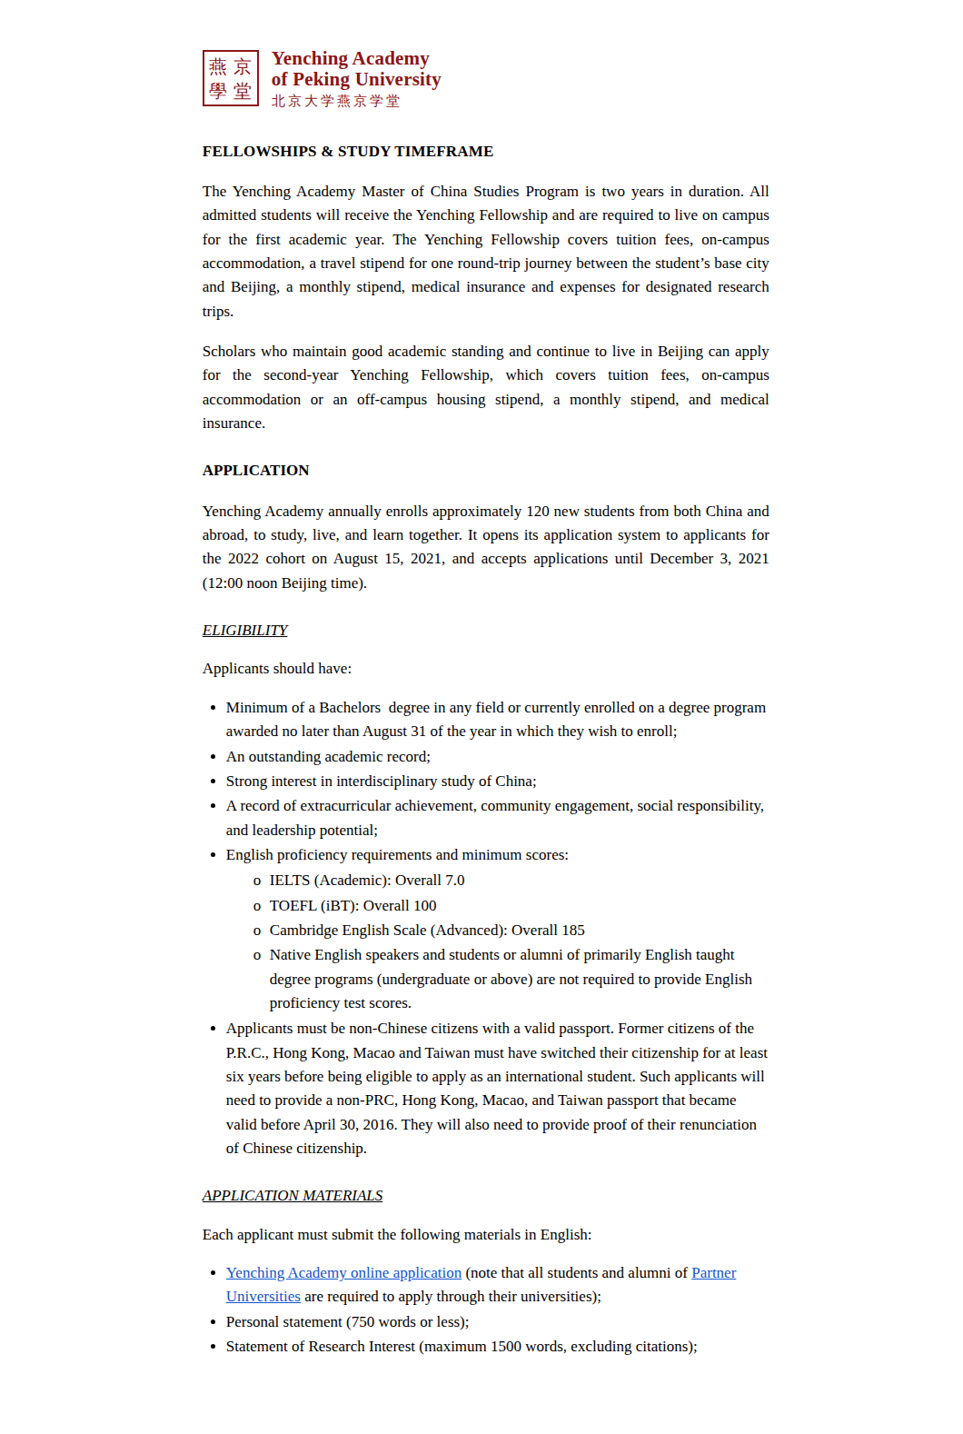燕京學堂
Yenching Academy
of Peking University
北京大学燕京学堂
FELLOWSHIPS & STUDY TIMEFRAME
The Yenching Academy Master of China Studies Program is two years in duration. All admitted students will receive the Yenching Fellowship and are required to live on campus for the first academic year. The Yenching Fellowship covers tuition fees, on-campus accommodation, a travel stipend for one round-trip journey between the student’s base city and Beijing, a monthly stipend, medical insurance and expenses for designated research trips.
Scholars who maintain good academic standing and continue to live in Beijing can apply for the second-year Yenching Fellowship, which covers tuition fees, on-campus accommodation or an off-campus housing stipend, a monthly stipend, and medical insurance.
APPLICATION
Yenching Academy annually enrolls approximately 120 new students from both China and abroad, to study, live, and learn together. It opens its application system to applicants for the 2022 cohort on August 15, 2021, and accepts applications until December 3, 2021 (12:00 noon Beijing time).
ELIGIBILITY
Applicants should have:
Minimum of a Bachelors degree in any field or currently enrolled on a degree program awarded no later than August 31 of the year in which they wish to enroll;
An outstanding academic record;
Strong interest in interdisciplinary study of China;
A record of extracurricular achievement, community engagement, social responsibility, and leadership potential;
English proficiency requirements and minimum scores:
IELTS (Academic): Overall 7.0
TOEFL (iBT): Overall 100
Cambridge English Scale (Advanced): Overall 185
Native English speakers and students or alumni of primarily English taught degree programs (undergraduate or above) are not required to provide English proficiency test scores.
Applicants must be non-Chinese citizens with a valid passport. Former citizens of the P.R.C., Hong Kong, Macao and Taiwan must have switched their citizenship for at least six years before being eligible to apply as an international student. Such applicants will need to provide a non-PRC, Hong Kong, Macao, and Taiwan passport that became valid before April 30, 2016. They will also need to provide proof of their renunciation of Chinese citizenship.
APPLICATION MATERIALS
Each applicant must submit the following materials in English:
Yenching Academy online application (note that all students and alumni of Partner Universities are required to apply through their universities);
Personal statement (750 words or less);
Statement of Research Interest (maximum 1500 words, excluding citations);